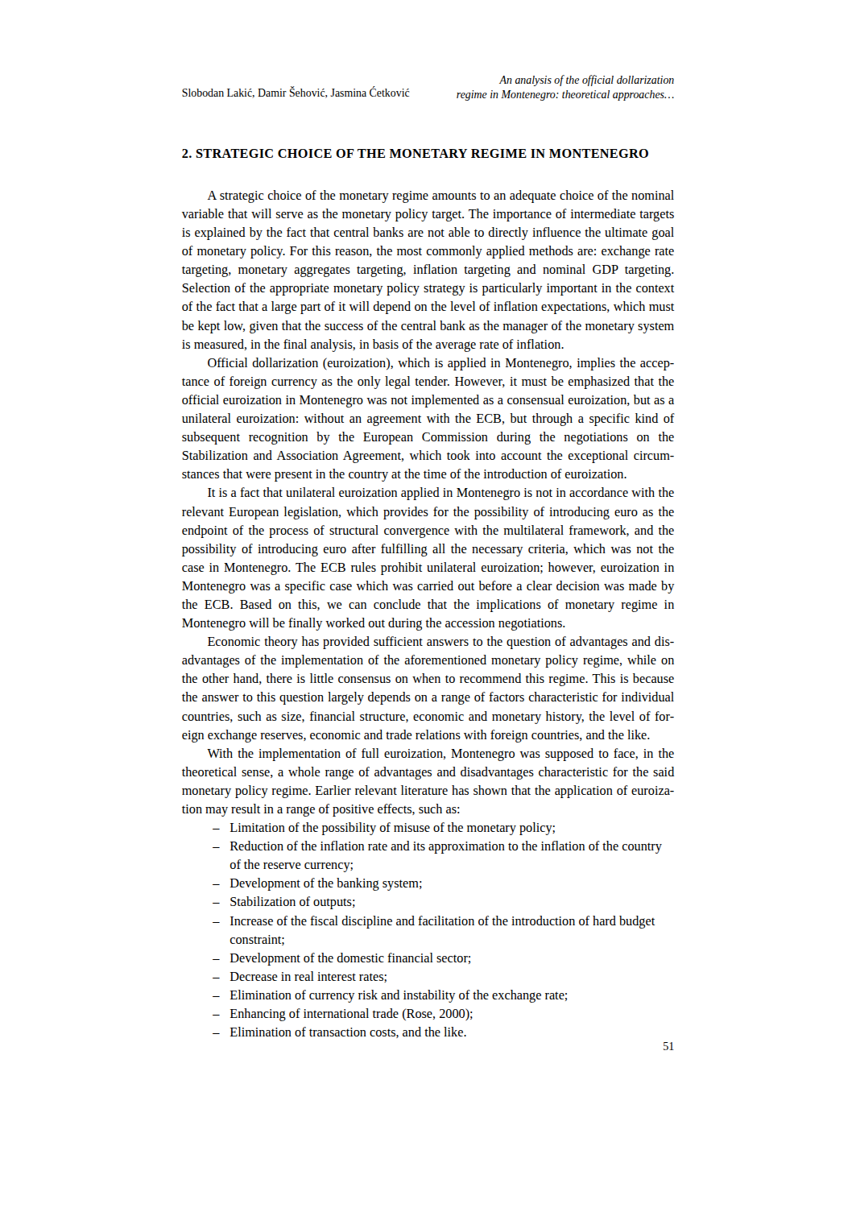Slobodan Lakić, Damir Šehović, Jasmina Ćetković
An analysis of the official dollarization
regime in Montenegro: theoretical approaches…
2. Strategic choice of the monetary regime in Montenegro
A strategic choice of the monetary regime amounts to an adequate choice of the nominal variable that will serve as the monetary policy target. The importance of intermediate targets is explained by the fact that central banks are not able to directly influence the ultimate goal of monetary policy. For this reason, the most commonly applied methods are: exchange rate targeting, monetary aggregates targeting, inflation targeting and nominal GDP targeting. Selection of the appropriate monetary policy strategy is particularly important in the context of the fact that a large part of it will depend on the level of inflation expectations, which must be kept low, given that the success of the central bank as the manager of the monetary system is measured, in the final analysis, in basis of the average rate of inflation.
Official dollarization (euroization), which is applied in Montenegro, implies the acceptance of foreign currency as the only legal tender. However, it must be emphasized that the official euroization in Montenegro was not implemented as a consensual euroization, but as a unilateral euroization: without an agreement with the ECB, but through a specific kind of subsequent recognition by the European Commission during the negotiations on the Stabilization and Association Agreement, which took into account the exceptional circumstances that were present in the country at the time of the introduction of euroization.
It is a fact that unilateral euroization applied in Montenegro is not in accordance with the relevant European legislation, which provides for the possibility of introducing euro as the endpoint of the process of structural convergence with the multilateral framework, and the possibility of introducing euro after fulfilling all the necessary criteria, which was not the case in Montenegro. The ECB rules prohibit unilateral euroization; however, euroization in Montenegro was a specific case which was carried out before a clear decision was made by the ECB. Based on this, we can conclude that the implications of monetary regime in Montenegro will be finally worked out during the accession negotiations.
Economic theory has provided sufficient answers to the question of advantages and disadvantages of the implementation of the aforementioned monetary policy regime, while on the other hand, there is little consensus on when to recommend this regime. This is because the answer to this question largely depends on a range of factors characteristic for individual countries, such as size, financial structure, economic and monetary history, the level of foreign exchange reserves, economic and trade relations with foreign countries, and the like.
With the implementation of full euroization, Montenegro was supposed to face, in the theoretical sense, a whole range of advantages and disadvantages characteristic for the said monetary policy regime. Earlier relevant literature has shown that the application of euroization may result in a range of positive effects, such as:
Limitation of the possibility of misuse of the monetary policy;
Reduction of the inflation rate and its approximation to the inflation of the country of the reserve currency;
Development of the banking system;
Stabilization of outputs;
Increase of the fiscal discipline and facilitation of the introduction of hard budget constraint;
Development of the domestic financial sector;
Decrease in real interest rates;
Elimination of currency risk and instability of the exchange rate;
Enhancing of international trade (Rose, 2000);
Elimination of transaction costs, and the like.
51